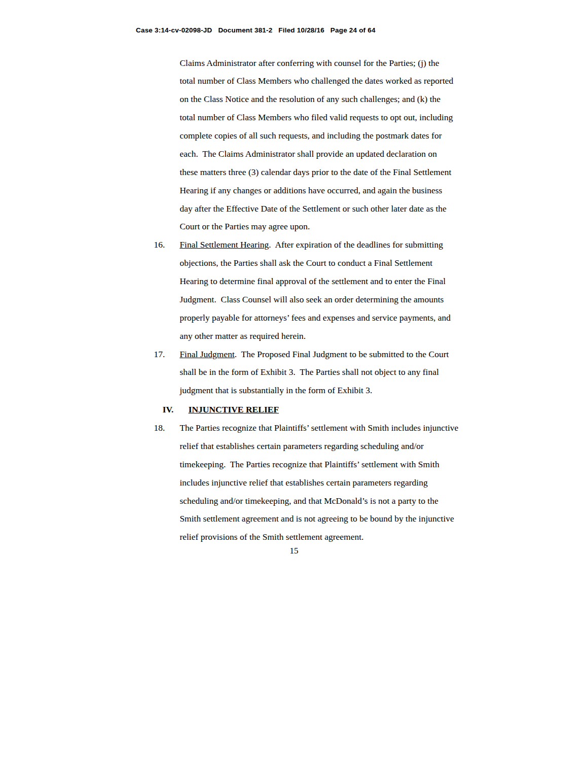Case 3:14-cv-02098-JD Document 381-2 Filed 10/28/16 Page 24 of 64
Claims Administrator after conferring with counsel for the Parties; (j) the total number of Class Members who challenged the dates worked as reported on the Class Notice and the resolution of any such challenges; and (k) the total number of Class Members who filed valid requests to opt out, including complete copies of all such requests, and including the postmark dates for each. The Claims Administrator shall provide an updated declaration on these matters three (3) calendar days prior to the date of the Final Settlement Hearing if any changes or additions have occurred, and again the business day after the Effective Date of the Settlement or such other later date as the Court or the Parties may agree upon.
16. Final Settlement Hearing. After expiration of the deadlines for submitting objections, the Parties shall ask the Court to conduct a Final Settlement Hearing to determine final approval of the settlement and to enter the Final Judgment. Class Counsel will also seek an order determining the amounts properly payable for attorneys’ fees and expenses and service payments, and any other matter as required herein.
17. Final Judgment. The Proposed Final Judgment to be submitted to the Court shall be in the form of Exhibit 3. The Parties shall not object to any final judgment that is substantially in the form of Exhibit 3.
IV. INJUNCTIVE RELIEF
18. The Parties recognize that Plaintiffs’ settlement with Smith includes injunctive relief that establishes certain parameters regarding scheduling and/or timekeeping. The Parties recognize that Plaintiffs’ settlement with Smith includes injunctive relief that establishes certain parameters regarding scheduling and/or timekeeping, and that McDonald’s is not a party to the Smith settlement agreement and is not agreeing to be bound by the injunctive relief provisions of the Smith settlement agreement.
15